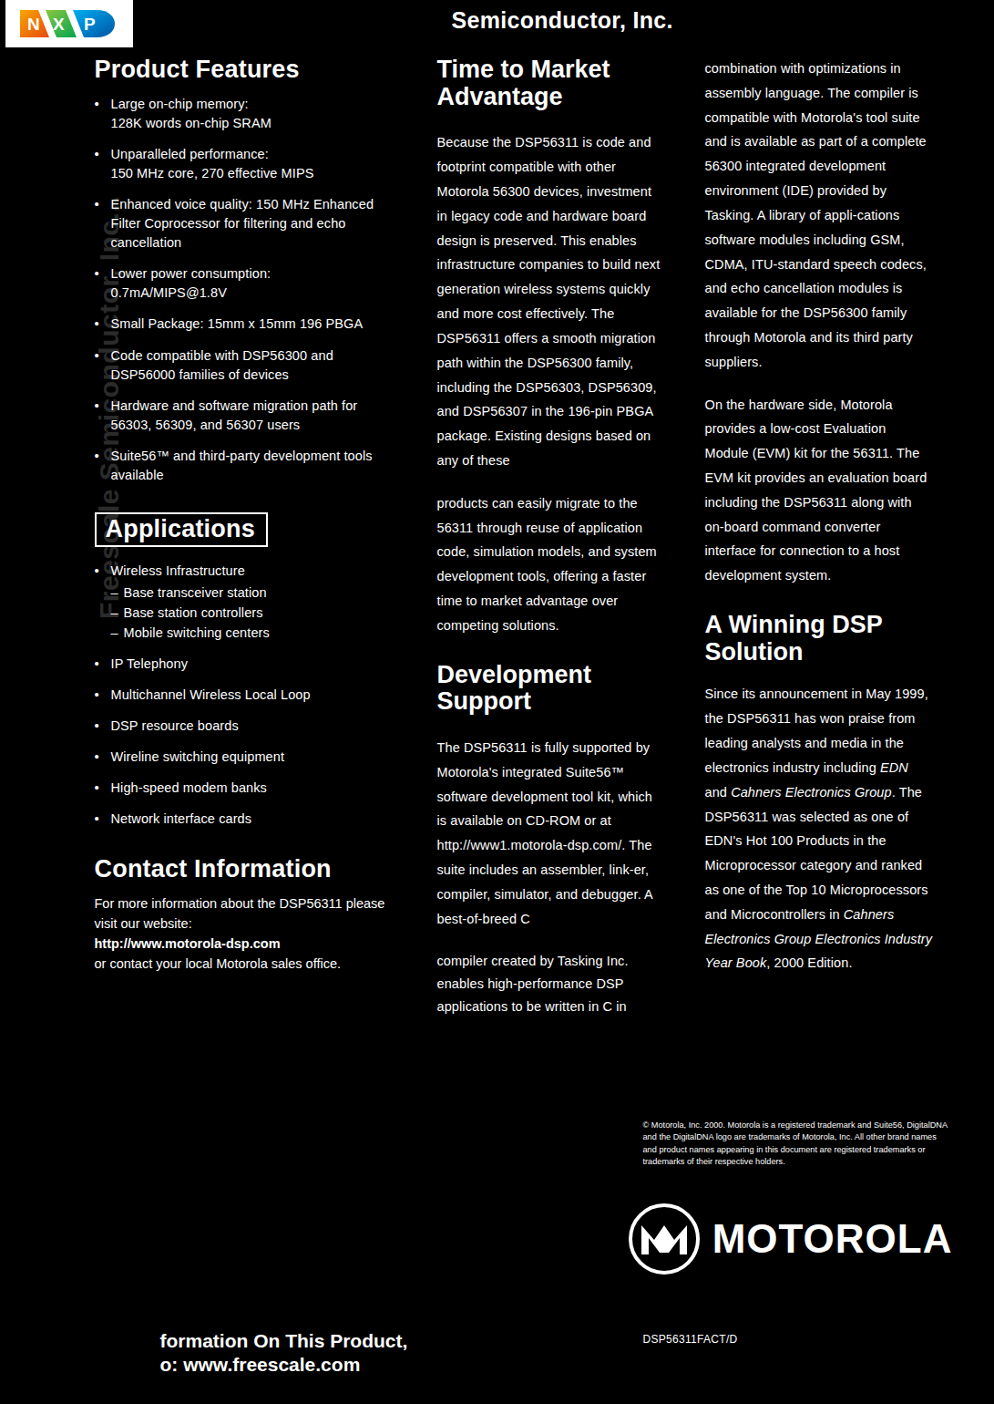N X P
Freescale Semiconductor, Inc...
Semiconductor, Inc.
Product Features
Large on-chip memory:
128K words on-chip SRAM
Unparalleled performance:
150 MHz core, 270 effective MIPS
Enhanced voice quality: 150 MHz Enhanced Filter Coprocessor for filtering and echo cancellation
Lower power consumption:
0.7mA/MIPS@1.8V
Small Package: 15mm x 15mm 196 PBGA
Code compatible with DSP56300 and DSP56000 families of devices
Hardware and software migration path for 56303, 56309, and 56307 users
Suite56™ and third-party development tools available
Applications
Wireless Infrastructure
Base transceiver station
Base station controllers
Mobile switching centers
IP Telephony
Multichannel Wireless Local Loop
DSP resource boards
Wireline switching equipment
High-speed modem banks
Network interface cards
Contact Information
For more information about the DSP56311 please visit our website:
http://www.motorola-dsp.com
or contact your local Motorola sales office.
Time to Market
Advantage
Because the DSP56311 is code and footprint compatible with other Motorola 56300 devices, investment in legacy code and hardware board design is preserved. This enables infrastructure companies to build next generation wireless systems quickly and more cost effectively. The DSP56311 offers a smooth migration path within the DSP56300 family, including the DSP56303, DSP56309, and DSP56307 in the 196-pin PBGA package. Existing designs based on any of these
products can easily migrate to the 56311 through reuse of application code, simulation models, and system development tools, offering a faster time to market advantage over competing solutions.
Development
Support
The DSP56311 is fully supported by Motorola's integrated Suite56™ software development tool kit, which is available on CD-ROM or at http://www1.motorola-dsp.com/. The suite includes an assembler, link-er, compiler, simulator, and debugger. A best-of-breed C
compiler created by Tasking Inc. enables high-performance DSP applications to be written in C in
combination with optimizations in assembly language. The compiler is compatible with Motorola's tool suite and is available as part of a complete 56300 integrated development environment (IDE) provided by Tasking. A library of appli-cations software modules including GSM, CDMA, ITU-standard speech codecs, and echo cancellation modules is available for the DSP56300 family through Motorola and its third party suppliers.
On the hardware side, Motorola provides a low-cost Evaluation Module (EVM) kit for the 56311. The EVM kit provides an evaluation board including the DSP56311 along with on-board command converter interface for connection to a host development system.
A Winning DSP
Solution
Since its announcement in May 1999, the DSP56311 has won praise from leading analysts and media in the electronics industry including EDN and Cahners Electronics Group. The DSP56311 was selected as one of EDN's Hot 100 Products in the Microprocessor category and ranked as one of the Top 10 Microprocessors and Microcontrollers in Cahners Electronics Group Electronics Industry Year Book, 2000 Edition.
© Motorola, Inc. 2000. Motorola is a registered trademark and Suite56, DigitalDNA and the DigitalDNA logo are trademarks of Motorola, Inc. All other brand names and product names appearing in this document are registered trademarks or trademarks of their respective holders.
MOTOROLA
formation On This Product,
o: www.freescale.com
DSP56311FACT/D